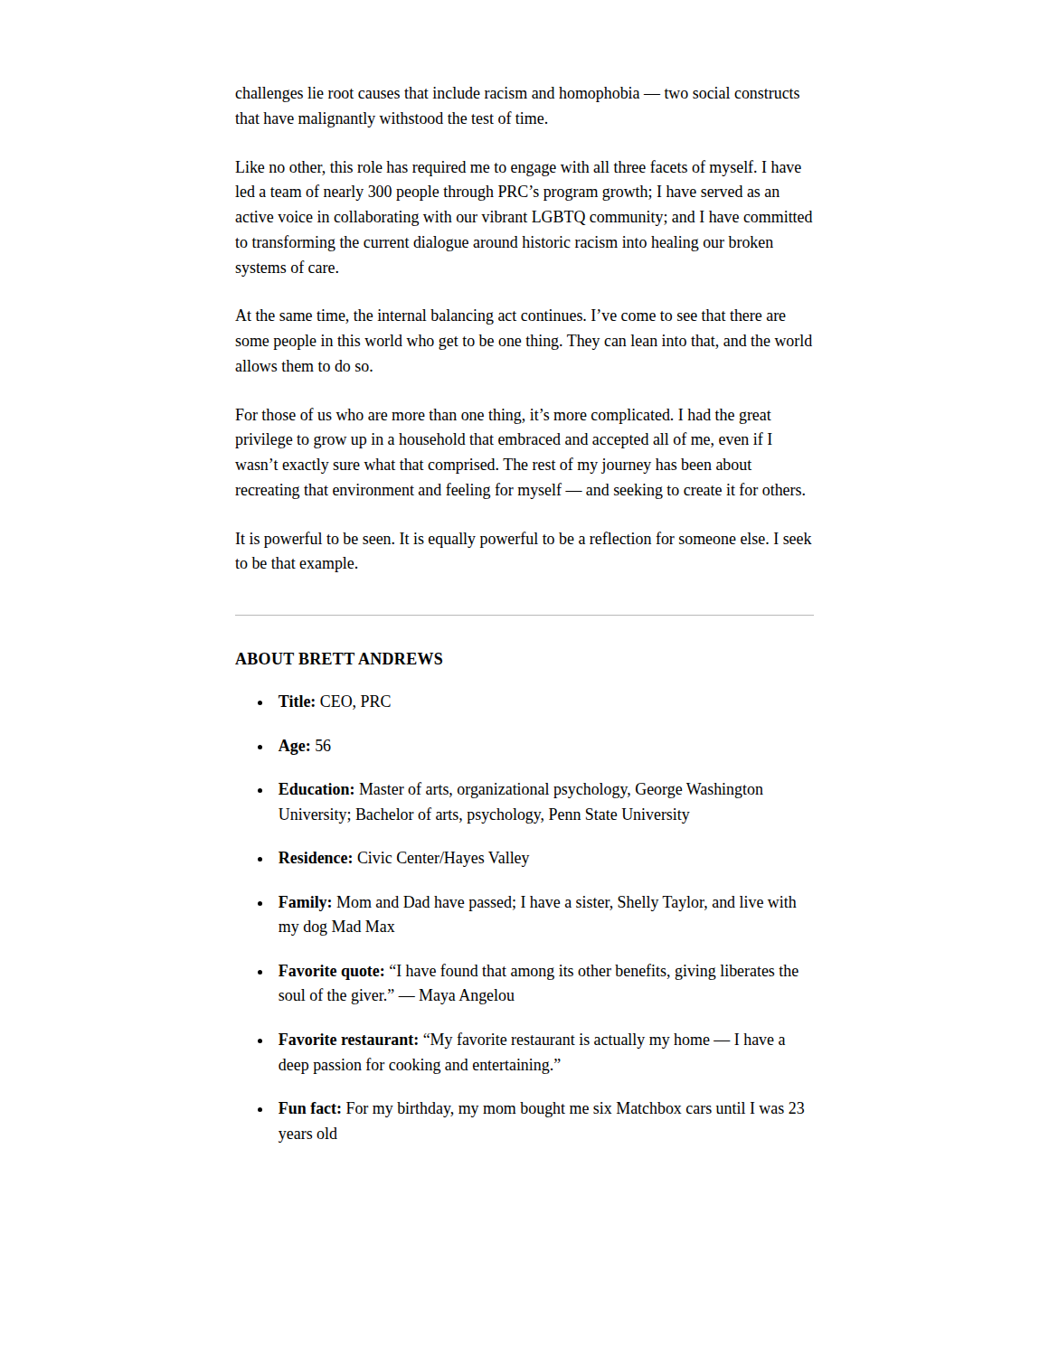challenges lie root causes that include racism and homophobia — two social constructs that have malignantly withstood the test of time.
Like no other, this role has required me to engage with all three facets of myself. I have led a team of nearly 300 people through PRC’s program growth; I have served as an active voice in collaborating with our vibrant LGBTQ community; and I have committed to transforming the current dialogue around historic racism into healing our broken systems of care.
At the same time, the internal balancing act continues. I’ve come to see that there are some people in this world who get to be one thing. They can lean into that, and the world allows them to do so.
For those of us who are more than one thing, it’s more complicated. I had the great privilege to grow up in a household that embraced and accepted all of me, even if I wasn’t exactly sure what that comprised. The rest of my journey has been about recreating that environment and feeling for myself — and seeking to create it for others.
It is powerful to be seen. It is equally powerful to be a reflection for someone else. I seek to be that example.
ABOUT BRETT ANDREWS
Title: CEO, PRC
Age: 56
Education: Master of arts, organizational psychology, George Washington University; Bachelor of arts, psychology, Penn State University
Residence: Civic Center/Hayes Valley
Family: Mom and Dad have passed; I have a sister, Shelly Taylor, and live with my dog Mad Max
Favorite quote: “I have found that among its other benefits, giving liberates the soul of the giver.” — Maya Angelou
Favorite restaurant: “My favorite restaurant is actually my home — I have a deep passion for cooking and entertaining.”
Fun fact: For my birthday, my mom bought me six Matchbox cars until I was 23 years old